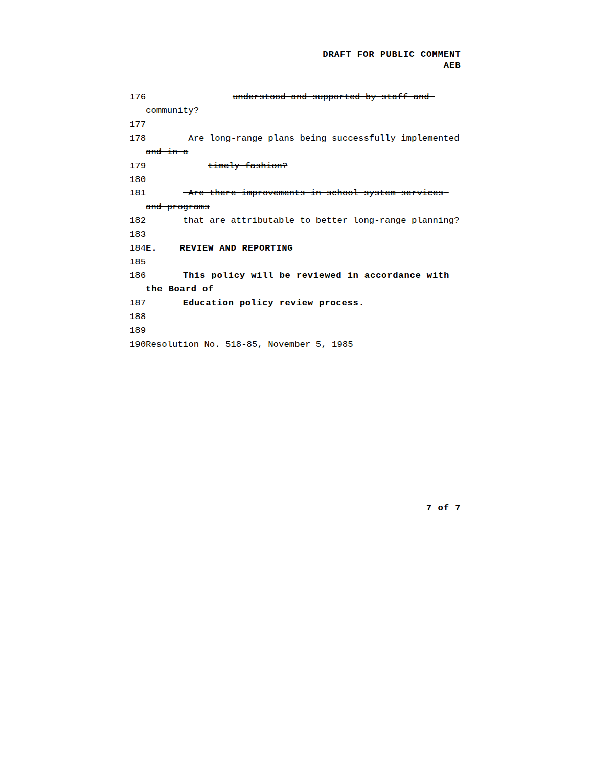DRAFT FOR PUBLIC COMMENT
AEB
| 176 | understood and supported by staff and community? |
| 177 | |
| 178 | Are long-range plans being successfully implemented and in a |
| 179 | timely fashion? |
| 180 | |
| 181 | Are there improvements in school system services and programs |
| 182 | that are attributable to better long-range planning? |
| 183 | |
| 184 | E. REVIEW AND REPORTING |
| 185 | |
| 186 | This policy will be reviewed in accordance with the Board of |
| 187 | Education policy review process. |
| 188 | |
| 189 | |
| 190 | Resolution No. 518-85, November 5, 1985 |
7 of 7